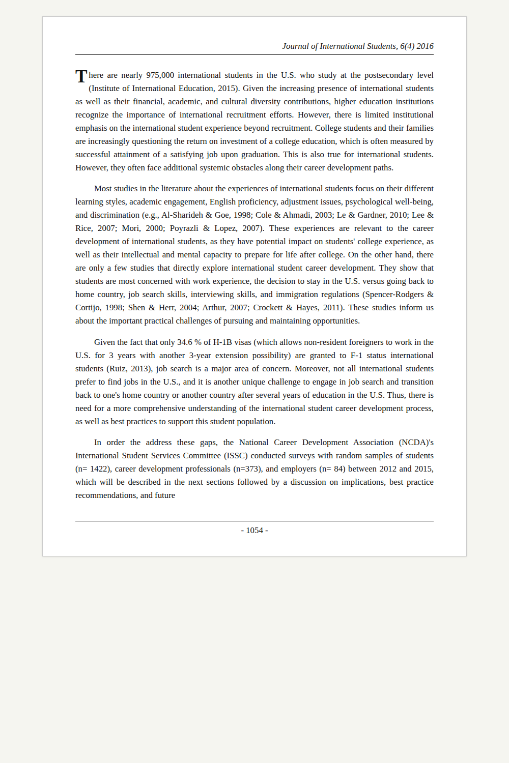Journal of International Students, 6(4) 2016
There are nearly 975,000 international students in the U.S. who study at the postsecondary level (Institute of International Education, 2015). Given the increasing presence of international students as well as their financial, academic, and cultural diversity contributions, higher education institutions recognize the importance of international recruitment efforts. However, there is limited institutional emphasis on the international student experience beyond recruitment. College students and their families are increasingly questioning the return on investment of a college education, which is often measured by successful attainment of a satisfying job upon graduation. This is also true for international students. However, they often face additional systemic obstacles along their career development paths.
Most studies in the literature about the experiences of international students focus on their different learning styles, academic engagement, English proficiency, adjustment issues, psychological well-being, and discrimination (e.g., Al-Sharideh & Goe, 1998; Cole & Ahmadi, 2003; Le & Gardner, 2010; Lee & Rice, 2007; Mori, 2000; Poyrazli & Lopez, 2007). These experiences are relevant to the career development of international students, as they have potential impact on students' college experience, as well as their intellectual and mental capacity to prepare for life after college. On the other hand, there are only a few studies that directly explore international student career development. They show that students are most concerned with work experience, the decision to stay in the U.S. versus going back to home country, job search skills, interviewing skills, and immigration regulations (Spencer-Rodgers & Cortijo, 1998; Shen & Herr, 2004; Arthur, 2007; Crockett & Hayes, 2011). These studies inform us about the important practical challenges of pursuing and maintaining opportunities.
Given the fact that only 34.6 % of H-1B visas (which allows non-resident foreigners to work in the U.S. for 3 years with another 3-year extension possibility) are granted to F-1 status international students (Ruiz, 2013), job search is a major area of concern. Moreover, not all international students prefer to find jobs in the U.S., and it is another unique challenge to engage in job search and transition back to one's home country or another country after several years of education in the U.S. Thus, there is need for a more comprehensive understanding of the international student career development process, as well as best practices to support this student population.
In order the address these gaps, the National Career Development Association (NCDA)'s International Student Services Committee (ISSC) conducted surveys with random samples of students (n= 1422), career development professionals (n=373), and employers (n= 84) between 2012 and 2015, which will be described in the next sections followed by a discussion on implications, best practice recommendations, and future
- 1054 -